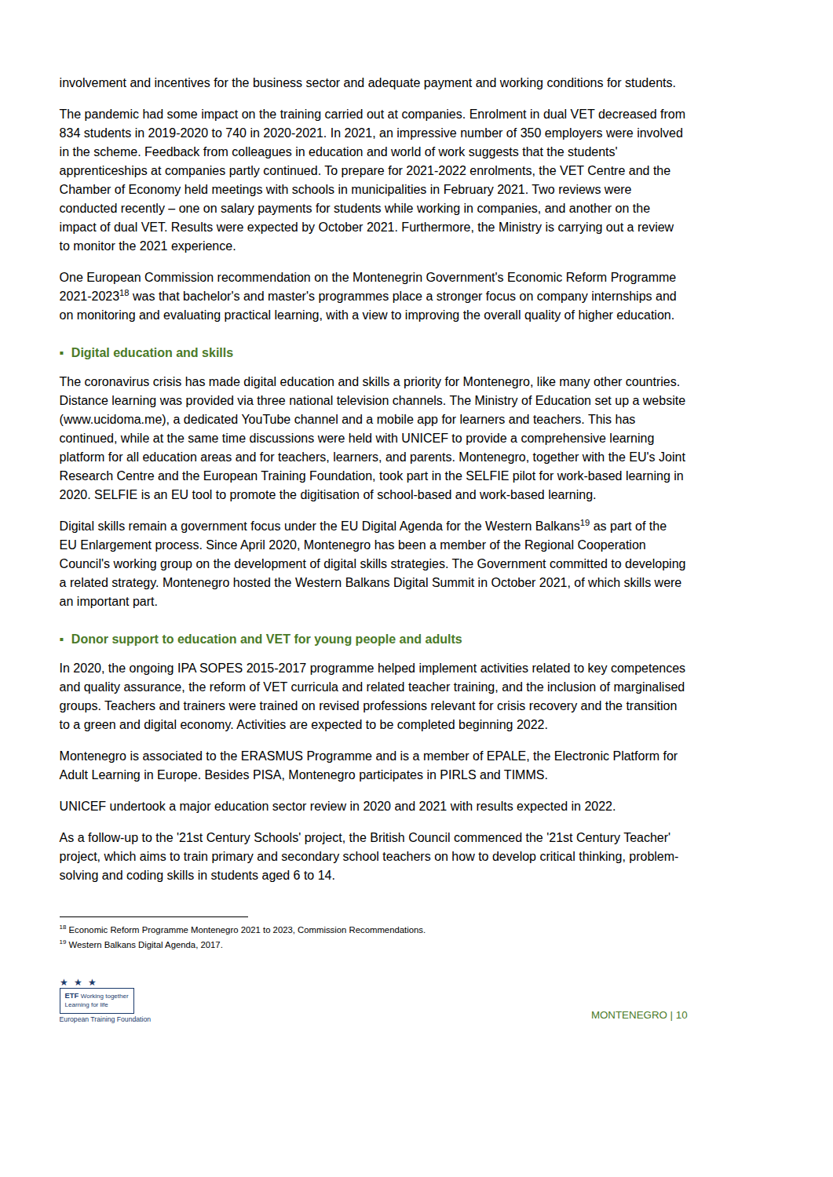involvement and incentives for the business sector and adequate payment and working conditions for students.
The pandemic had some impact on the training carried out at companies. Enrolment in dual VET decreased from 834 students in 2019-2020 to 740 in 2020-2021. In 2021, an impressive number of 350 employers were involved in the scheme. Feedback from colleagues in education and world of work suggests that the students' apprenticeships at companies partly continued. To prepare for 2021-2022 enrolments, the VET Centre and the Chamber of Economy held meetings with schools in municipalities in February 2021. Two reviews were conducted recently – one on salary payments for students while working in companies, and another on the impact of dual VET. Results were expected by October 2021. Furthermore, the Ministry is carrying out a review to monitor the 2021 experience.
One European Commission recommendation on the Montenegrin Government's Economic Reform Programme 2021-202318 was that bachelor's and master's programmes place a stronger focus on company internships and on monitoring and evaluating practical learning, with a view to improving the overall quality of higher education.
Digital education and skills
The coronavirus crisis has made digital education and skills a priority for Montenegro, like many other countries. Distance learning was provided via three national television channels. The Ministry of Education set up a website (www.ucidoma.me), a dedicated YouTube channel and a mobile app for learners and teachers. This has continued, while at the same time discussions were held with UNICEF to provide a comprehensive learning platform for all education areas and for teachers, learners, and parents. Montenegro, together with the EU's Joint Research Centre and the European Training Foundation, took part in the SELFIE pilot for work-based learning in 2020. SELFIE is an EU tool to promote the digitisation of school-based and work-based learning.
Digital skills remain a government focus under the EU Digital Agenda for the Western Balkans19 as part of the EU Enlargement process. Since April 2020, Montenegro has been a member of the Regional Cooperation Council's working group on the development of digital skills strategies. The Government committed to developing a related strategy. Montenegro hosted the Western Balkans Digital Summit in October 2021, of which skills were an important part.
Donor support to education and VET for young people and adults
In 2020, the ongoing IPA SOPES 2015-2017 programme helped implement activities related to key competences and quality assurance, the reform of VET curricula and related teacher training, and the inclusion of marginalised groups. Teachers and trainers were trained on revised professions relevant for crisis recovery and the transition to a green and digital economy. Activities are expected to be completed beginning 2022.
Montenegro is associated to the ERASMUS Programme and is a member of EPALE, the Electronic Platform for Adult Learning in Europe. Besides PISA, Montenegro participates in PIRLS and TIMMS.
UNICEF undertook a major education sector review in 2020 and 2021 with results expected in 2022.
As a follow-up to the '21st Century Schools' project, the British Council commenced the '21st Century Teacher' project, which aims to train primary and secondary school teachers on how to develop critical thinking, problem-solving and coding skills in students aged 6 to 14.
18 Economic Reform Programme Montenegro 2021 to 2023, Commission Recommendations.
19 Western Balkans Digital Agenda, 2017.
★ ★ ★
ETF Working together
Learning for life
European Training Foundation
MONTENEGRO | 10